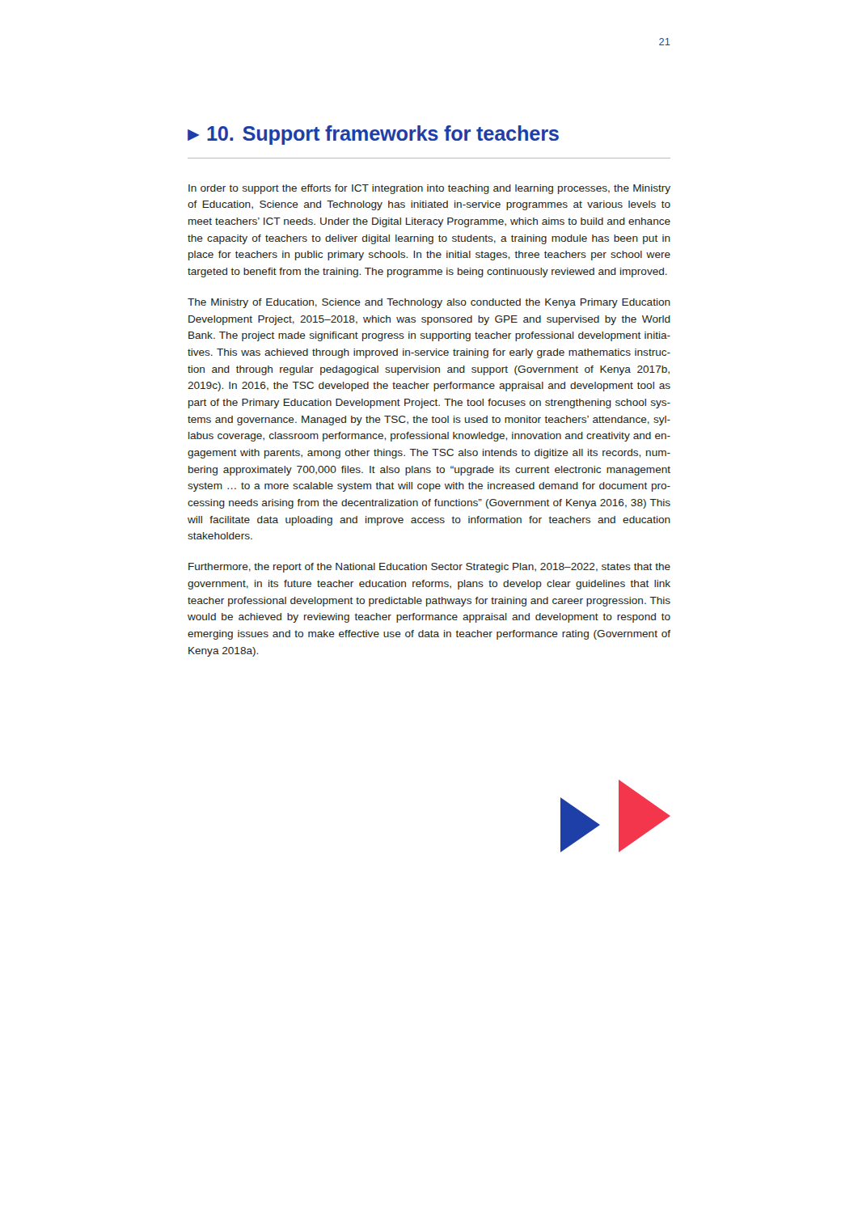21
▶
10. Support frameworks for teachers
In order to support the efforts for ICT integration into teaching and learning processes, the Ministry of Education, Science and Technology has initiated in-service programmes at various levels to meet teachers’ ICT needs. Under the Digital Literacy Programme, which aims to build and enhance the capacity of teachers to deliver digital learning to students, a training module has been put in place for teachers in public primary schools. In the initial stages, three teachers per school were targeted to benefit from the training. The programme is being continuously reviewed and improved.
The Ministry of Education, Science and Technology also conducted the Kenya Primary Education Development Project, 2015–2018, which was sponsored by GPE and supervised by the World Bank. The project made significant progress in supporting teacher professional development initiatives. This was achieved through improved in-service training for early grade mathematics instruction and through regular pedagogical supervision and support (Government of Kenya 2017b, 2019c). In 2016, the TSC developed the teacher performance appraisal and development tool as part of the Primary Education Development Project. The tool focuses on strengthening school systems and governance. Managed by the TSC, the tool is used to monitor teachers’ attendance, syllabus coverage, classroom performance, professional knowledge, innovation and creativity and engagement with parents, among other things. The TSC also intends to digitize all its records, numbering approximately 700,000 files. It also plans to “upgrade its current electronic management system … to a more scalable system that will cope with the increased demand for document processing needs arising from the decentralization of functions” (Government of Kenya 2016, 38) This will facilitate data uploading and improve access to information for teachers and education stakeholders.
Furthermore, the report of the National Education Sector Strategic Plan, 2018–2022, states that the government, in its future teacher education reforms, plans to develop clear guidelines that link teacher professional development to predictable pathways for training and career progression. This would be achieved by reviewing teacher performance appraisal and development to respond to emerging issues and to make effective use of data in teacher performance rating (Government of Kenya 2018a).